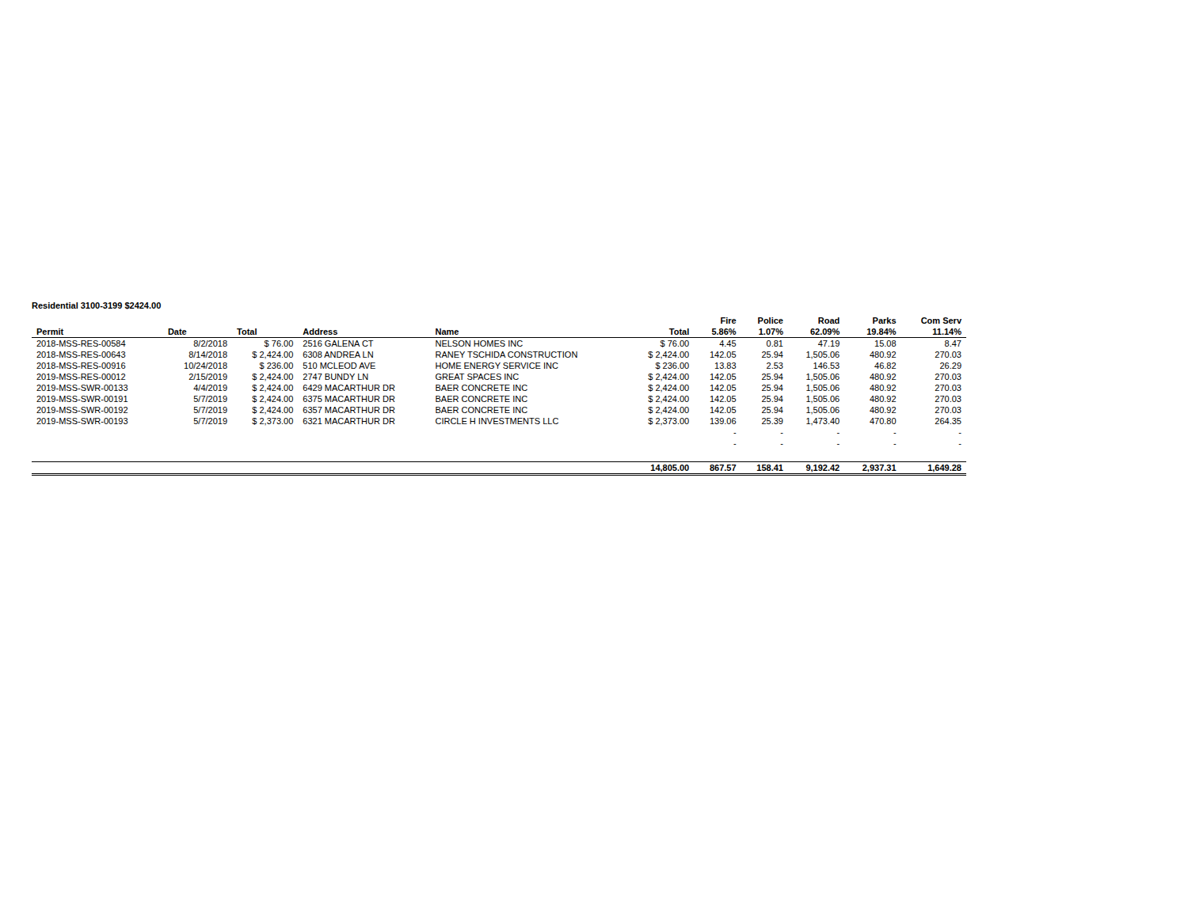Residential 3100-3199 $2424.00
| | | | | | | Fire | Police | Road | Parks | Com Serv |
| --- | --- | --- | --- | --- | --- | --- | --- | --- | --- | --- |
| Permit | Date | Total | Address | Name | Total | 5.86% | 1.07% | 62.09% | 19.84% | 11.14% |
| 2018-MSS-RES-00584 | 8/2/2018 | $ 76.00 | 2516 GALENA CT | NELSON HOMES INC | $ 76.00 | 4.45 | 0.81 | 47.19 | 15.08 | 8.47 |
| 2018-MSS-RES-00643 | 8/14/2018 | $ 2,424.00 | 6308 ANDREA LN | RANEY TSCHIDA CONSTRUCTION | $ 2,424.00 | 142.05 | 25.94 | 1,505.06 | 480.92 | 270.03 |
| 2018-MSS-RES-00916 | 10/24/2018 | $ 236.00 | 510 MCLEOD AVE | HOME ENERGY SERVICE INC | $ 236.00 | 13.83 | 2.53 | 146.53 | 46.82 | 26.29 |
| 2019-MSS-RES-00012 | 2/15/2019 | $ 2,424.00 | 2747 BUNDY LN | GREAT SPACES INC | $ 2,424.00 | 142.05 | 25.94 | 1,505.06 | 480.92 | 270.03 |
| 2019-MSS-SWR-00133 | 4/4/2019 | $ 2,424.00 | 6429 MACARTHUR DR | BAER CONCRETE INC | $ 2,424.00 | 142.05 | 25.94 | 1,505.06 | 480.92 | 270.03 |
| 2019-MSS-SWR-00191 | 5/7/2019 | $ 2,424.00 | 6375 MACARTHUR DR | BAER CONCRETE INC | $ 2,424.00 | 142.05 | 25.94 | 1,505.06 | 480.92 | 270.03 |
| 2019-MSS-SWR-00192 | 5/7/2019 | $ 2,424.00 | 6357 MACARTHUR DR | BAER CONCRETE INC | $ 2,424.00 | 142.05 | 25.94 | 1,505.06 | 480.92 | 270.03 |
| 2019-MSS-SWR-00193 | 5/7/2019 | $ 2,373.00 | 6321 MACARTHUR DR | CIRCLE H INVESTMENTS LLC | $ 2,373.00 | 139.06 | 25.39 | 1,473.40 | 470.80 | 264.35 |
| | | | | | | - | - | - | - | - |
| | | | | | | - | - | - | - | - |
| | | | | | 14,805.00 | 867.57 | 158.41 | 9,192.42 | 2,937.31 | 1,649.28 |